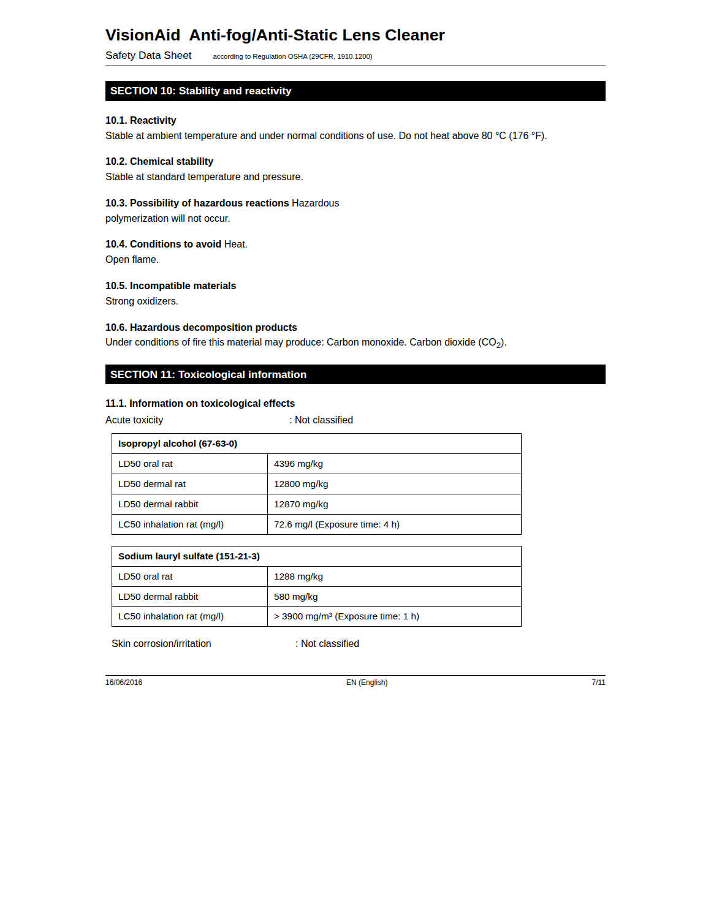VisionAid Anti-fog/Anti-Static Lens Cleaner
Safety Data Sheet according to Regulation OSHA (29CFR, 1910.1200)
SECTION 10: Stability and reactivity
10.1. Reactivity
Stable at ambient temperature and under normal conditions of use. Do not heat above 80 °C (176 °F).
10.2. Chemical stability
Stable at standard temperature and pressure.
10.3. Possibility of hazardous reactions Hazardous
polymerization will not occur.
10.4. Conditions to avoid Heat.
Open flame.
10.5. Incompatible materials
Strong oxidizers.
10.6. Hazardous decomposition products
Under conditions of fire this material may produce: Carbon monoxide. Carbon dioxide (CO2).
SECTION 11: Toxicological information
11.1. Information on toxicological effects
Acute toxicity
: Not classified
| Isopropyl alcohol (67-63-0) |
| LD50 oral rat | 4396 mg/kg |
| LD50 dermal rat | 12800 mg/kg |
| LD50 dermal rabbit | 12870 mg/kg |
| LC50 inhalation rat (mg/l) | 72.6 mg/l (Exposure time: 4 h) |
| Sodium lauryl sulfate (151-21-3) |
| LD50 oral rat | 1288 mg/kg |
| LD50 dermal rabbit | 580 mg/kg |
| LC50 inhalation rat (mg/l) | > 3900 mg/m³ (Exposure time: 1 h) |
Skin corrosion/irritation
: Not classified
16/06/2016
EN (English)
7/11